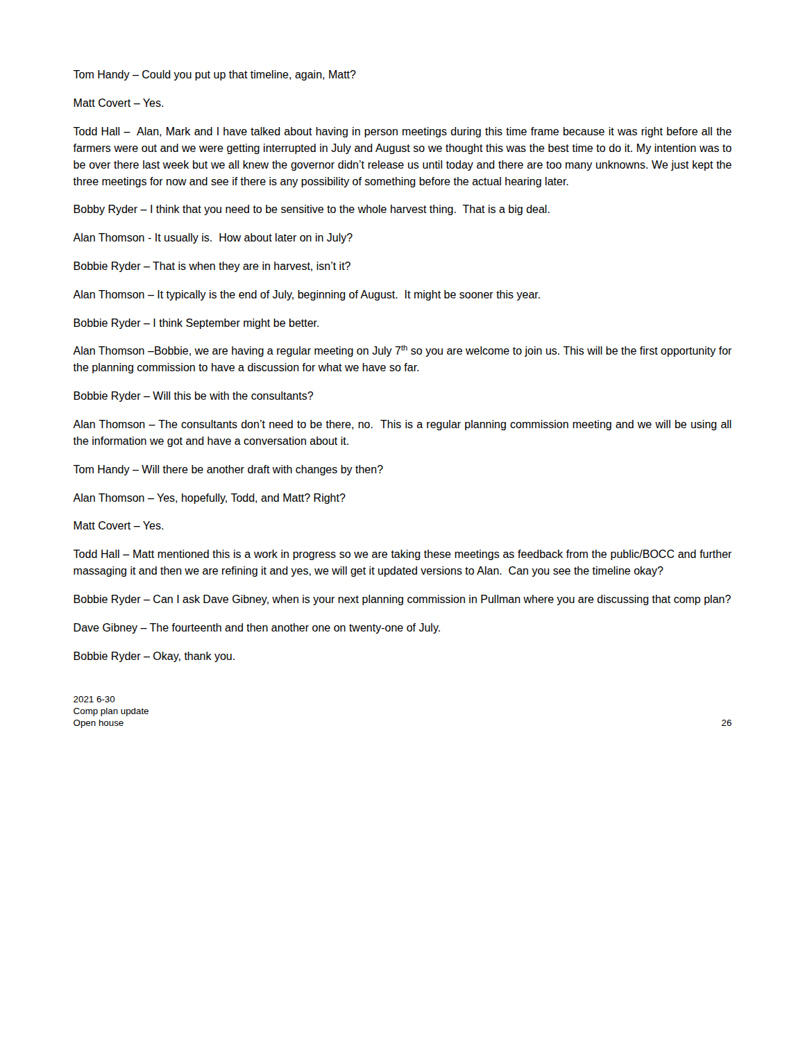Tom Handy – Could you put up that timeline, again, Matt?
Matt Covert – Yes.
Todd Hall – Alan, Mark and I have talked about having in person meetings during this time frame because it was right before all the farmers were out and we were getting interrupted in July and August so we thought this was the best time to do it. My intention was to be over there last week but we all knew the governor didn’t release us until today and there are too many unknowns. We just kept the three meetings for now and see if there is any possibility of something before the actual hearing later.
Bobby Ryder – I think that you need to be sensitive to the whole harvest thing. That is a big deal.
Alan Thomson - It usually is. How about later on in July?
Bobbie Ryder – That is when they are in harvest, isn’t it?
Alan Thomson – It typically is the end of July, beginning of August. It might be sooner this year.
Bobbie Ryder – I think September might be better.
Alan Thomson –Bobbie, we are having a regular meeting on July 7th so you are welcome to join us. This will be the first opportunity for the planning commission to have a discussion for what we have so far.
Bobbie Ryder – Will this be with the consultants?
Alan Thomson – The consultants don’t need to be there, no. This is a regular planning commission meeting and we will be using all the information we got and have a conversation about it.
Tom Handy – Will there be another draft with changes by then?
Alan Thomson – Yes, hopefully, Todd, and Matt? Right?
Matt Covert – Yes.
Todd Hall – Matt mentioned this is a work in progress so we are taking these meetings as feedback from the public/BOCC and further massaging it and then we are refining it and yes, we will get it updated versions to Alan. Can you see the timeline okay?
Bobbie Ryder – Can I ask Dave Gibney, when is your next planning commission in Pullman where you are discussing that comp plan?
Dave Gibney – The fourteenth and then another one on twenty-one of July.
Bobbie Ryder – Okay, thank you.
2021 6-30 Comp plan update Open house 26